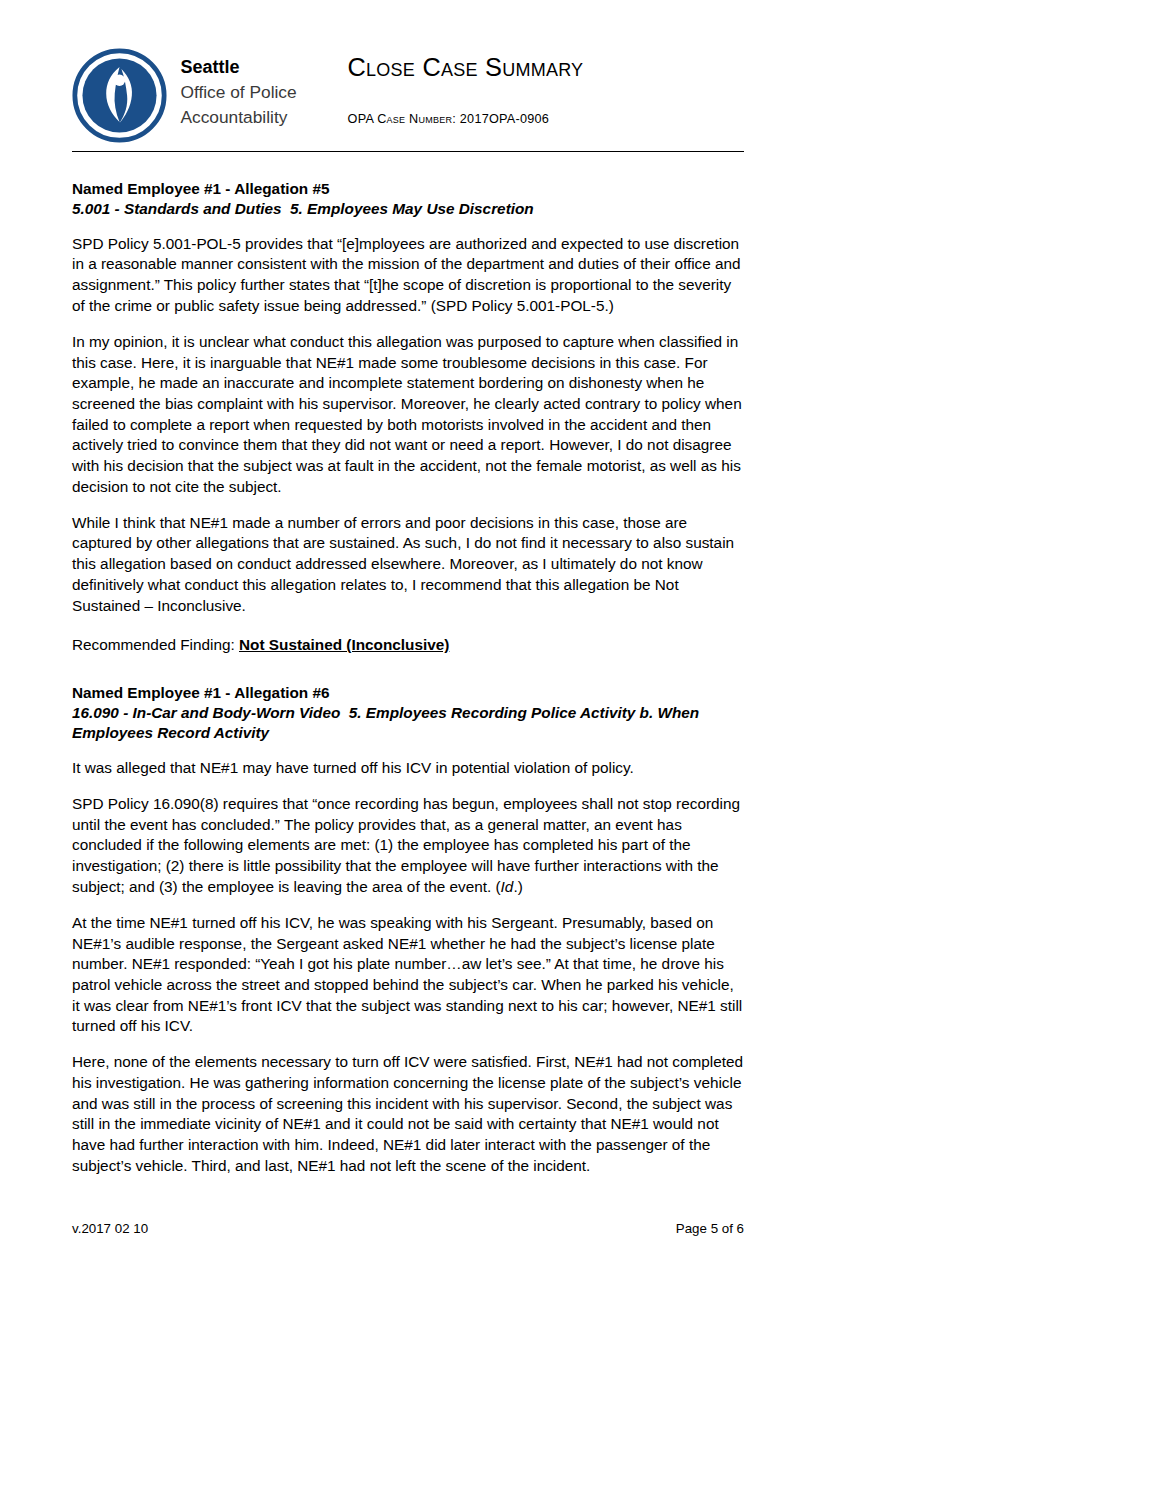Seattle
Office of Police
Accountability
Close Case Summary
OPA Case Number: 2017OPA-0906
Named Employee #1 - Allegation #5
5.001 - Standards and Duties 5. Employees May Use Discretion
SPD Policy 5.001-POL-5 provides that “[e]mployees are authorized and expected to use discretion in a reasonable manner consistent with the mission of the department and duties of their office and assignment.” This policy further states that “[t]he scope of discretion is proportional to the severity of the crime or public safety issue being addressed.” (SPD Policy 5.001-POL-5.)
In my opinion, it is unclear what conduct this allegation was purposed to capture when classified in this case. Here, it is inarguable that NE#1 made some troublesome decisions in this case. For example, he made an inaccurate and incomplete statement bordering on dishonesty when he screened the bias complaint with his supervisor. Moreover, he clearly acted contrary to policy when failed to complete a report when requested by both motorists involved in the accident and then actively tried to convince them that they did not want or need a report. However, I do not disagree with his decision that the subject was at fault in the accident, not the female motorist, as well as his decision to not cite the subject.
While I think that NE#1 made a number of errors and poor decisions in this case, those are captured by other allegations that are sustained. As such, I do not find it necessary to also sustain this allegation based on conduct addressed elsewhere. Moreover, as I ultimately do not know definitively what conduct this allegation relates to, I recommend that this allegation be Not Sustained – Inconclusive.
Recommended Finding: Not Sustained (Inconclusive)
Named Employee #1 - Allegation #6
16.090 - In-Car and Body-Worn Video 5. Employees Recording Police Activity b. When Employees Record Activity
It was alleged that NE#1 may have turned off his ICV in potential violation of policy.
SPD Policy 16.090(8) requires that “once recording has begun, employees shall not stop recording until the event has concluded.” The policy provides that, as a general matter, an event has concluded if the following elements are met: (1) the employee has completed his part of the investigation; (2) there is little possibility that the employee will have further interactions with the subject; and (3) the employee is leaving the area of the event. (Id.)
At the time NE#1 turned off his ICV, he was speaking with his Sergeant. Presumably, based on NE#1’s audible response, the Sergeant asked NE#1 whether he had the subject’s license plate number. NE#1 responded: “Yeah I got his plate number…aw let’s see.” At that time, he drove his patrol vehicle across the street and stopped behind the subject’s car. When he parked his vehicle, it was clear from NE#1’s front ICV that the subject was standing next to his car; however, NE#1 still turned off his ICV.
Here, none of the elements necessary to turn off ICV were satisfied. First, NE#1 had not completed his investigation. He was gathering information concerning the license plate of the subject’s vehicle and was still in the process of screening this incident with his supervisor. Second, the subject was still in the immediate vicinity of NE#1 and it could not be said with certainty that NE#1 would not have had further interaction with him. Indeed, NE#1 did later interact with the passenger of the subject’s vehicle. Third, and last, NE#1 had not left the scene of the incident.
v.2017 02 10
Page 5 of 6